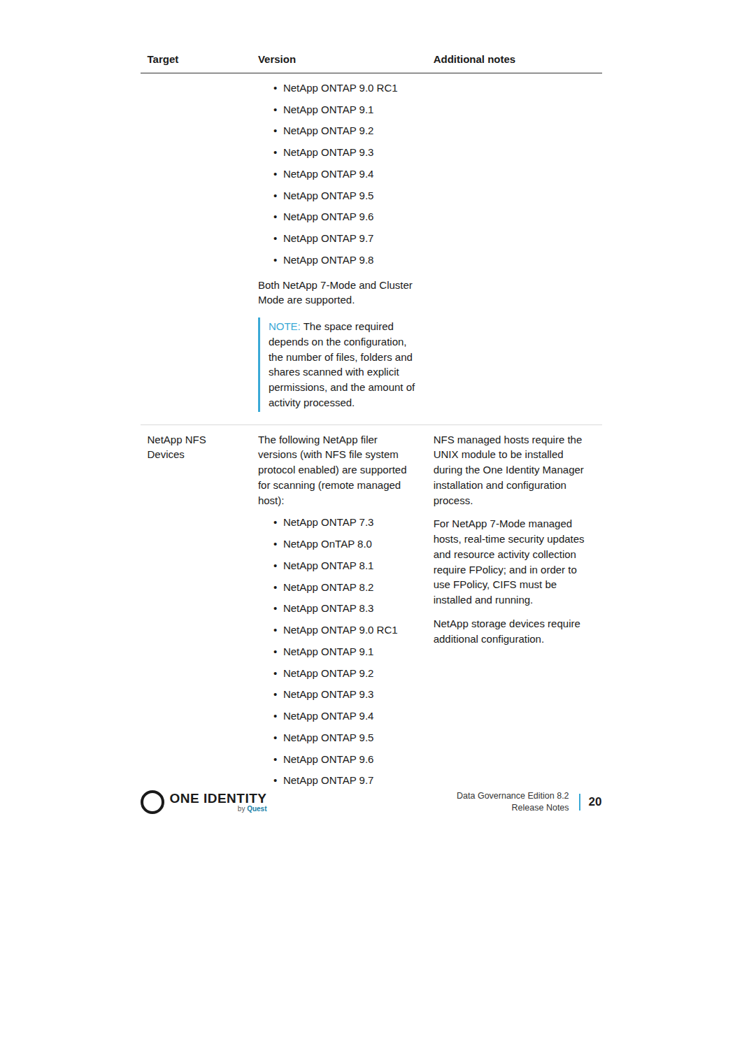| Target | Version | Additional notes |
| --- | --- | --- |
| | NetApp ONTAP 9.0 RC1 NetApp ONTAP 9.1 NetApp ONTAP 9.2 NetApp ONTAP 9.3 NetApp ONTAP 9.4 NetApp ONTAP 9.5 NetApp ONTAP 9.6 NetApp ONTAP 9.7 NetApp ONTAP 9.8 Both NetApp 7-Mode and Cluster Mode are supported. NOTE: The space required depends on the configuration, the number of files, folders and shares scanned with explicit permissions, and the amount of activity processed. | |
| NetApp NFS Devices | The following NetApp filer versions (with NFS file system protocol enabled) are supported for scanning (remote managed host): NetApp ONTAP 7.3 NetApp OnTAP 8.0 NetApp ONTAP 8.1 NetApp ONTAP 8.2 NetApp ONTAP 8.3 NetApp ONTAP 9.0 RC1 NetApp ONTAP 9.1 NetApp ONTAP 9.2 NetApp ONTAP 9.3 NetApp ONTAP 9.4 NetApp ONTAP 9.5 NetApp ONTAP 9.6 NetApp ONTAP 9.7 | NFS managed hosts require the UNIX module to be installed during the One Identity Manager installation and configuration process. For NetApp 7-Mode managed hosts, real-time security updates and resource activity collection require FPolicy; and in order to use FPolicy, CIFS must be installed and running. NetApp storage devices require additional configuration. |
ONE IDENTITY
by Quest
Data Governance Edition 8.2
Release Notes
20